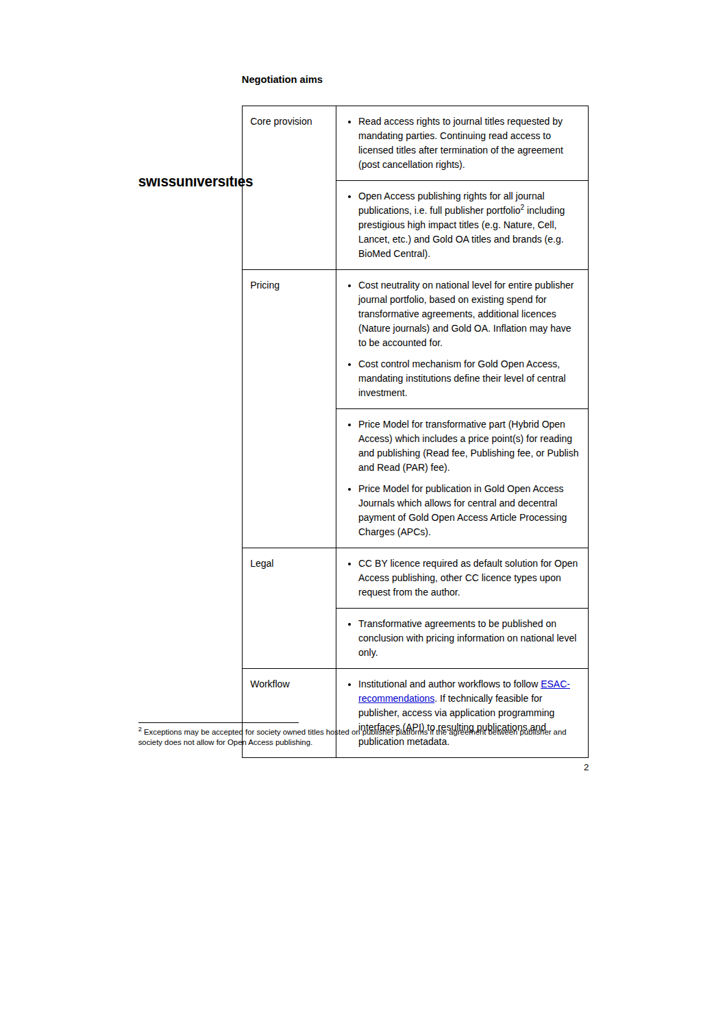swıssunıversıtıes
Negotiation aims
| Core provision | Read access rights to journal titles requested by mandating parties. Continuing read access to licensed titles after termination of the agreement (post cancellation rights). |
| | Open Access publishing rights for all journal publications, i.e. full publisher portfolio 2 including prestigious high impact titles (e.g. Nature, Cell, Lancet, etc.) and Gold OA titles and brands (e.g. BioMed Central). |
| Pricing | Cost neutrality on national level for entire publisher journal portfolio, based on existing spend for transformative agreements, additional licences (Nature journals) and Gold OA. Inflation may have to be accounted for. Cost control mechanism for Gold Open Access, mandating institutions define their level of central investment. |
| | Price Model for transformative part (Hybrid Open Access) which includes a price point(s) for reading and publishing (Read fee, Publishing fee, or Publish and Read (PAR) fee). Price Model for publication in Gold Open Access Journals which allows for central and decentral payment of Gold Open Access Article Processing Charges (APCs). |
| Legal | CC BY licence required as default solution for Open Access publishing, other CC licence types upon request from the author. |
| | Transformative agreements to be published on conclusion with pricing information on national level only. |
| Workflow | Institutional and author workflows to follow ESAC-recommendations . If technically feasible for publisher, access via application programming interfaces (API) to resulting publications and publication metadata. |
2 Exceptions may be accepted for society owned titles hosted on publisher platforms if the agreement between publisher and society does not allow for Open Access publishing.
2